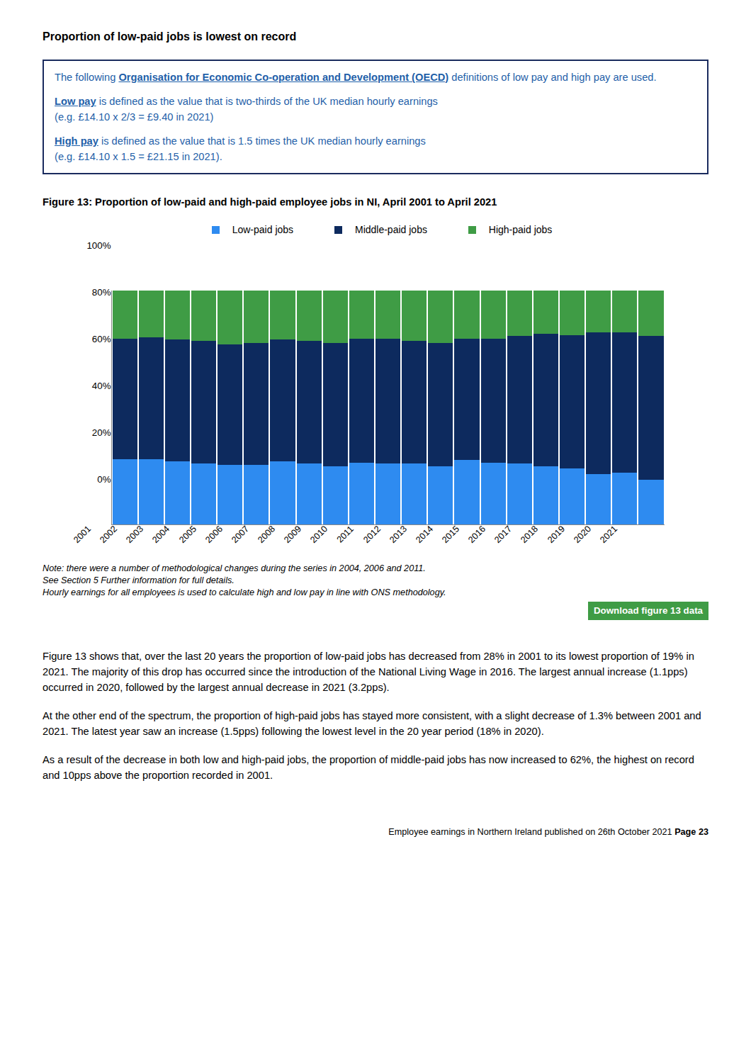Proportion of low-paid jobs is lowest on record
The following Organisation for Economic Co-operation and Development (OECD) definitions of low pay and high pay are used.
Low pay is defined as the value that is two-thirds of the UK median hourly earnings
(e.g. £14.10 x 2/3 = £9.40 in 2021)
High pay is defined as the value that is 1.5 times the UK median hourly earnings
(e.g. £14.10 x 1.5 = £21.15 in 2021).
Figure 13: Proportion of low-paid and high-paid employee jobs in NI, April 2001 to April 2021
Low-paid jobs Middle-paid jobs High-paid jobs
| 100% 80% 60% 40% 20% 0% | |
2001
2002
2003
2004
2005
2006
2007
2008
2009
2010
2011
2012
2013
2014
2015
2016
2017
2018
2019
2020
2021
Note: there were a number of methodological changes during the series in 2004, 2006 and 2011.
See Section 5 Further information for full details.
Hourly earnings for all employees is used to calculate high and low pay in line with ONS methodology.
Download figure 13 data
Figure 13 shows that, over the last 20 years the proportion of low-paid jobs has decreased from 28% in 2001 to its lowest proportion of 19% in 2021. The majority of this drop has occurred since the introduction of the National Living Wage in 2016. The largest annual increase (1.1pps) occurred in 2020, followed by the largest annual decrease in 2021 (3.2pps).
At the other end of the spectrum, the proportion of high-paid jobs has stayed more consistent, with a slight decrease of 1.3% between 2001 and 2021. The latest year saw an increase (1.5pps) following the lowest level in the 20 year period (18% in 2020).
As a result of the decrease in both low and high-paid jobs, the proportion of middle-paid jobs has now increased to 62%, the highest on record and 10pps above the proportion recorded in 2001.
Employee earnings in Northern Ireland published on 26th October 2021 Page 23